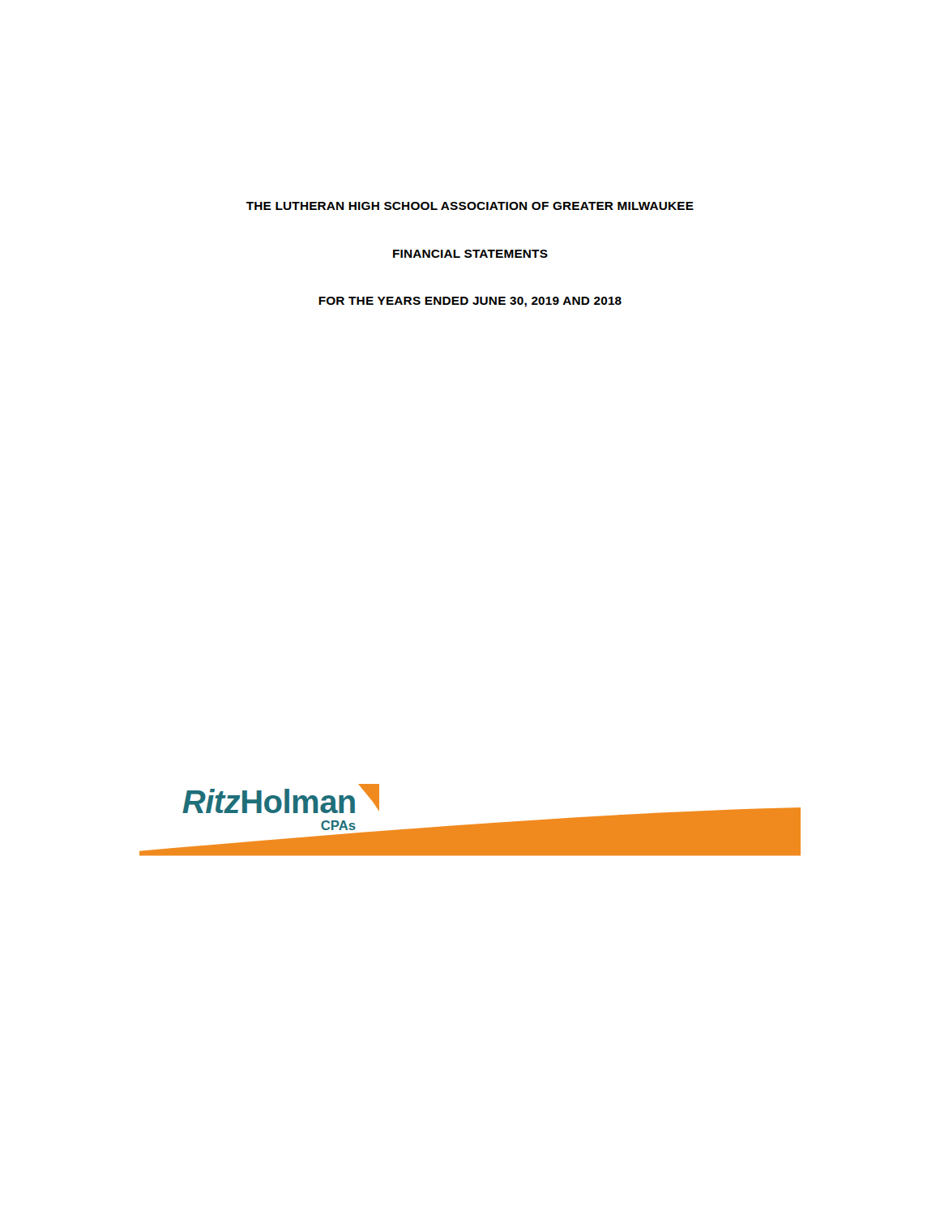THE LUTHERAN HIGH SCHOOL ASSOCIATION OF GREATER MILWAUKEE
FINANCIAL STATEMENTS
FOR THE YEARS ENDED JUNE 30, 2019 AND 2018
Ritz Holman
CPAs